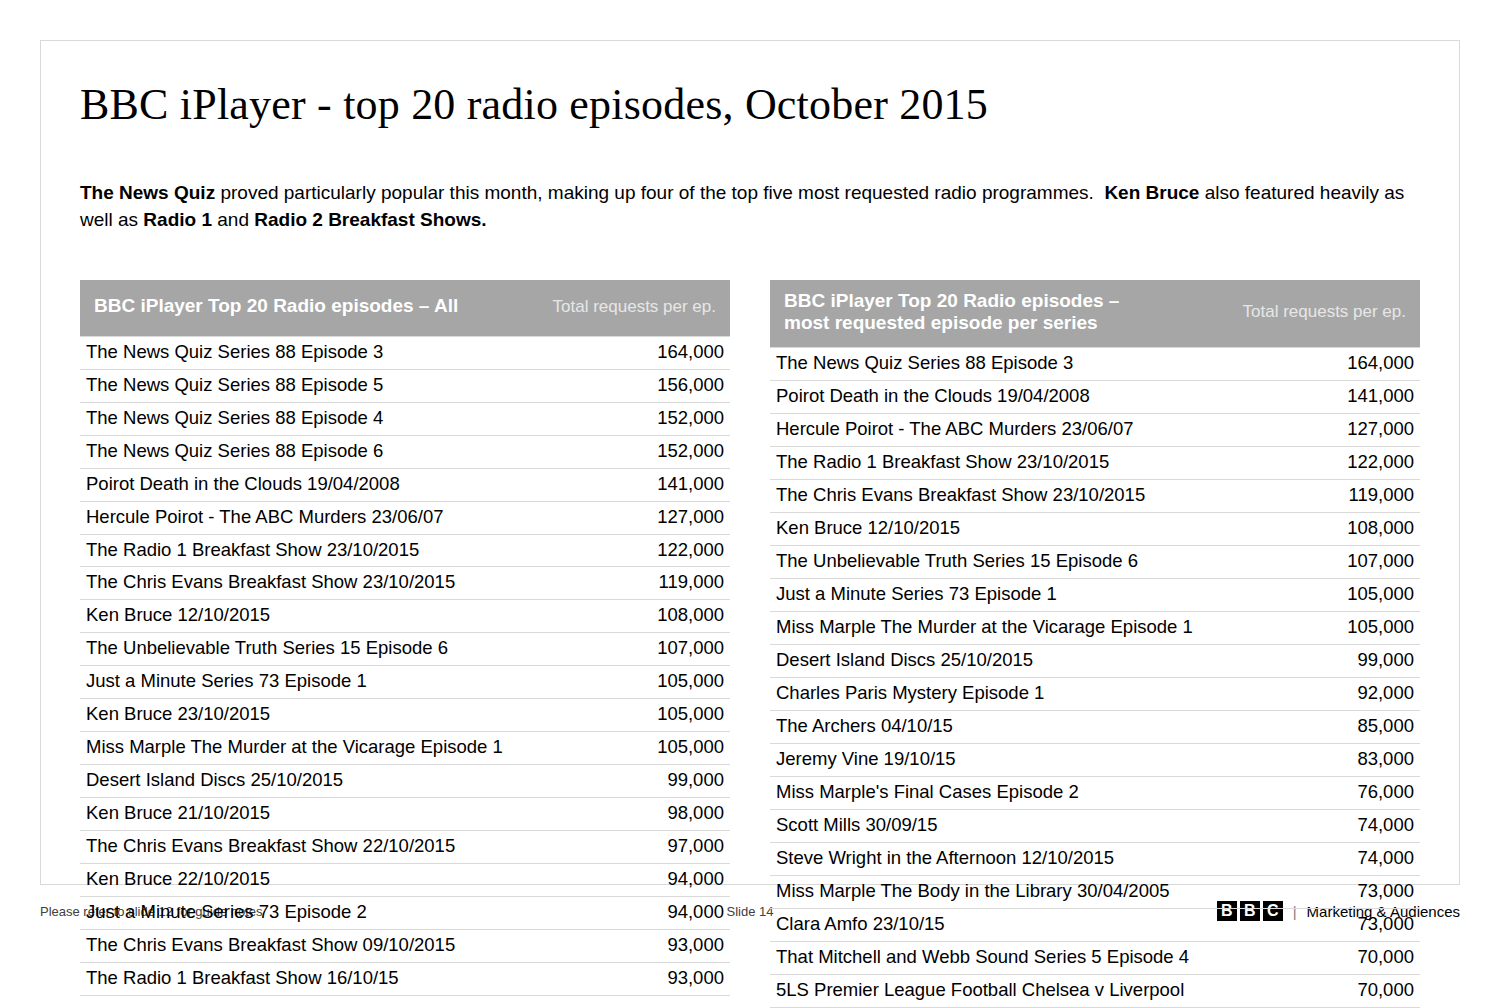BBC iPlayer - top 20 radio episodes, October 2015
The News Quiz proved particularly popular this month, making up four of the top five most requested radio programmes. Ken Bruce also featured heavily as well as Radio 1 and Radio 2 Breakfast Shows.
BBC iPlayer Top 20 Radio episodes – All
Total requests per ep.
| The News Quiz Series 88 Episode 3 | 164,000 |
| The News Quiz Series 88 Episode 5 | 156,000 |
| The News Quiz Series 88 Episode 4 | 152,000 |
| The News Quiz Series 88 Episode 6 | 152,000 |
| Poirot Death in the Clouds 19/04/2008 | 141,000 |
| Hercule Poirot - The ABC Murders 23/06/07 | 127,000 |
| The Radio 1 Breakfast Show 23/10/2015 | 122,000 |
| The Chris Evans Breakfast Show 23/10/2015 | 119,000 |
| Ken Bruce 12/10/2015 | 108,000 |
| The Unbelievable Truth Series 15 Episode 6 | 107,000 |
| Just a Minute Series 73 Episode 1 | 105,000 |
| Ken Bruce 23/10/2015 | 105,000 |
| Miss Marple The Murder at the Vicarage Episode 1 | 105,000 |
| Desert Island Discs 25/10/2015 | 99,000 |
| Ken Bruce 21/10/2015 | 98,000 |
| The Chris Evans Breakfast Show 22/10/2015 | 97,000 |
| Ken Bruce 22/10/2015 | 94,000 |
| Just a Minute Series 73 Episode 2 | 94,000 |
| The Chris Evans Breakfast Show 09/10/2015 | 93,000 |
| The Radio 1 Breakfast Show 16/10/15 | 93,000 |
BBC iPlayer Top 20 Radio episodes – most requested episode per series
Total requests per ep.
| The News Quiz Series 88 Episode 3 | 164,000 |
| Poirot Death in the Clouds 19/04/2008 | 141,000 |
| Hercule Poirot - The ABC Murders 23/06/07 | 127,000 |
| The Radio 1 Breakfast Show 23/10/2015 | 122,000 |
| The Chris Evans Breakfast Show 23/10/2015 | 119,000 |
| Ken Bruce 12/10/2015 | 108,000 |
| The Unbelievable Truth Series 15 Episode 6 | 107,000 |
| Just a Minute Series 73 Episode 1 | 105,000 |
| Miss Marple The Murder at the Vicarage Episode 1 | 105,000 |
| Desert Island Discs 25/10/2015 | 99,000 |
| Charles Paris Mystery Episode 1 | 92,000 |
| The Archers 04/10/15 | 85,000 |
| Jeremy Vine 19/10/15 | 83,000 |
| Miss Marple's Final Cases Episode 2 | 76,000 |
| Scott Mills 30/09/15 | 74,000 |
| Steve Wright in the Afternoon 12/10/2015 | 74,000 |
| Miss Marple The Body in the Library 30/04/2005 | 73,000 |
| Clara Amfo 23/10/15 | 73,000 |
| That Mitchell and Webb Sound Series 5 Episode 4 | 70,000 |
| 5LS Premier League Football Chelsea v Liverpool | 70,000 |
Please refer to slide 12 for guide notes
Slide 14
BBC | Marketing & Audiences